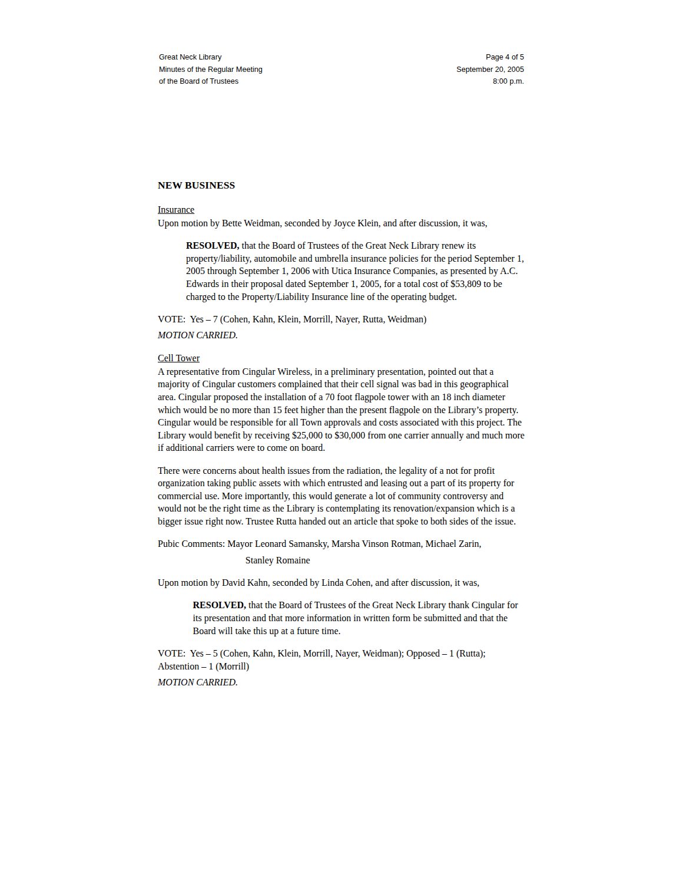| Great Neck Library | Page 4 of 5 |
| Minutes of the Regular Meeting | September 20, 2005 |
| of the Board of Trustees | 8:00 p.m. |
NEW BUSINESS
Insurance
Upon motion by Bette Weidman, seconded by Joyce Klein, and after discussion, it was,
RESOLVED, that the Board of Trustees of the Great Neck Library renew its property/liability, automobile and umbrella insurance policies for the period September 1, 2005 through September 1, 2006 with Utica Insurance Companies, as presented by A.C. Edwards in their proposal dated September 1, 2005, for a total cost of $53,809 to be charged to the Property/Liability Insurance line of the operating budget.
VOTE: Yes – 7 (Cohen, Kahn, Klein, Morrill, Nayer, Rutta, Weidman)
MOTION CARRIED.
Cell Tower
A representative from Cingular Wireless, in a preliminary presentation, pointed out that a majority of Cingular customers complained that their cell signal was bad in this geographical area. Cingular proposed the installation of a 70 foot flagpole tower with an 18 inch diameter which would be no more than 15 feet higher than the present flagpole on the Library’s property. Cingular would be responsible for all Town approvals and costs associated with this project. The Library would benefit by receiving $25,000 to $30,000 from one carrier annually and much more if additional carriers were to come on board.
There were concerns about health issues from the radiation, the legality of a not for profit organization taking public assets with which entrusted and leasing out a part of its property for commercial use. More importantly, this would generate a lot of community controversy and would not be the right time as the Library is contemplating its renovation/expansion which is a bigger issue right now. Trustee Rutta handed out an article that spoke to both sides of the issue.
Pubic Comments: Mayor Leonard Samansky, Marsha Vinson Rotman, Michael Zarin,
Stanley Romaine
Upon motion by David Kahn, seconded by Linda Cohen, and after discussion, it was,
RESOLVED, that the Board of Trustees of the Great Neck Library thank Cingular for its presentation and that more information in written form be submitted and that the Board will take this up at a future time.
VOTE: Yes – 5 (Cohen, Kahn, Klein, Morrill, Nayer, Weidman); Opposed – 1 (Rutta); Abstention – 1 (Morrill)
MOTION CARRIED.